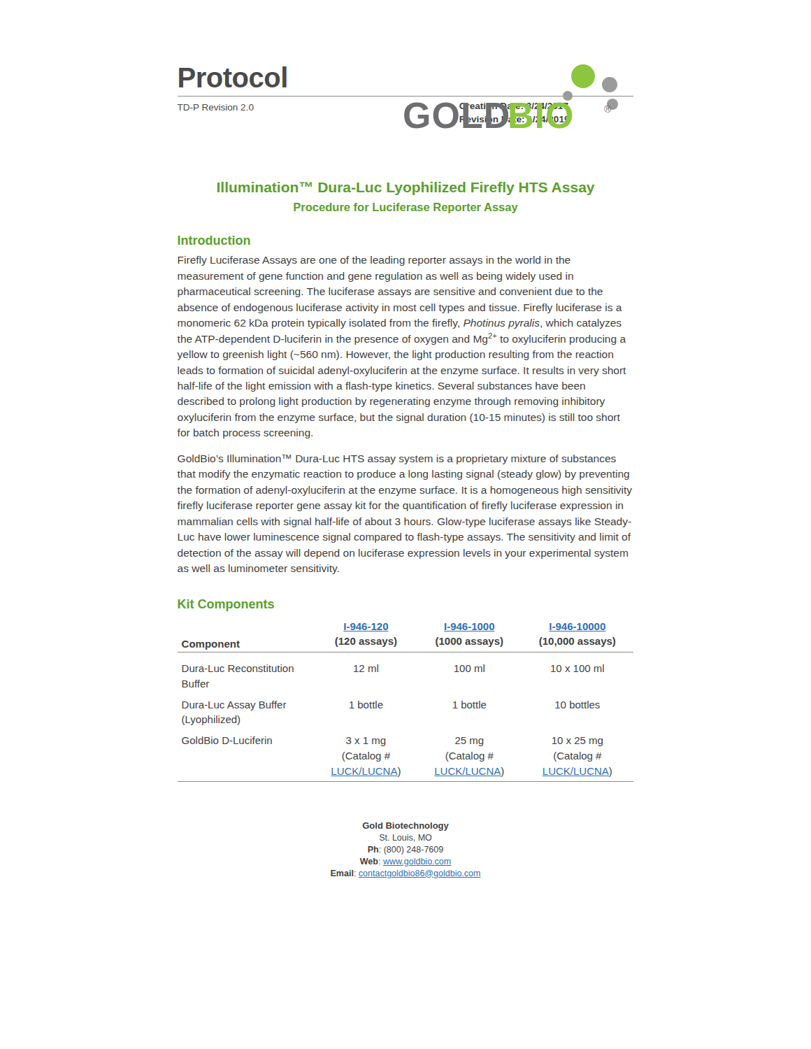GOLD BIO ®
Protocol
TD-P Revision 2.0
Creation Date: 3/24/2017
Revision Date: 1/24/2019
Illumination™ Dura-Luc Lyophilized Firefly HTS Assay
Procedure for Luciferase Reporter Assay
Introduction
Firefly Luciferase Assays are one of the leading reporter assays in the world in the measurement of gene function and gene regulation as well as being widely used in pharmaceutical screening. The luciferase assays are sensitive and convenient due to the absence of endogenous luciferase activity in most cell types and tissue. Firefly luciferase is a monomeric 62 kDa protein typically isolated from the firefly, Photinus pyralis, which catalyzes the ATP-dependent D-luciferin in the presence of oxygen and Mg2+ to oxyluciferin producing a yellow to greenish light (~560 nm). However, the light production resulting from the reaction leads to formation of suicidal adenyl-oxyluciferin at the enzyme surface. It results in very short half-life of the light emission with a flash-type kinetics. Several substances have been described to prolong light production by regenerating enzyme through removing inhibitory oxyluciferin from the enzyme surface, but the signal duration (10-15 minutes) is still too short for batch process screening.
GoldBio’s Illumination™ Dura-Luc HTS assay system is a proprietary mixture of substances that modify the enzymatic reaction to produce a long lasting signal (steady glow) by preventing the formation of adenyl-oxyluciferin at the enzyme surface. It is a homogeneous high sensitivity firefly luciferase reporter gene assay kit for the quantification of firefly luciferase expression in mammalian cells with signal half-life of about 3 hours. Glow-type luciferase assays like Steady- Luc have lower luminescence signal compared to flash-type assays. The sensitivity and limit of detection of the assay will depend on luciferase expression levels in your experimental system as well as luminometer sensitivity.
Kit Components
| Component | I-946-120 | I-946-1000 | I-946-10000 |
| --- | --- | --- | --- |
| (120 assays) | (1000 assays) | (10,000 assays) |
| Dura-Luc Reconstitution Buffer | 12 ml | 100 ml | 10 x 100 ml |
| Dura-Luc Assay Buffer (Lyophilized) | 1 bottle | 1 bottle | 10 bottles |
| GoldBio D-Luciferin | 3 x 1 mg (Catalog # LUCK/LUCNA ) | 25 mg (Catalog # LUCK/LUCNA ) | 10 x 25 mg (Catalog # LUCK/LUCNA ) |
Gold Biotechnology
St. Louis, MO
Ph: (800) 248-7609
Web: www.goldbio.com
Email: contactgoldbio86@goldbio.com